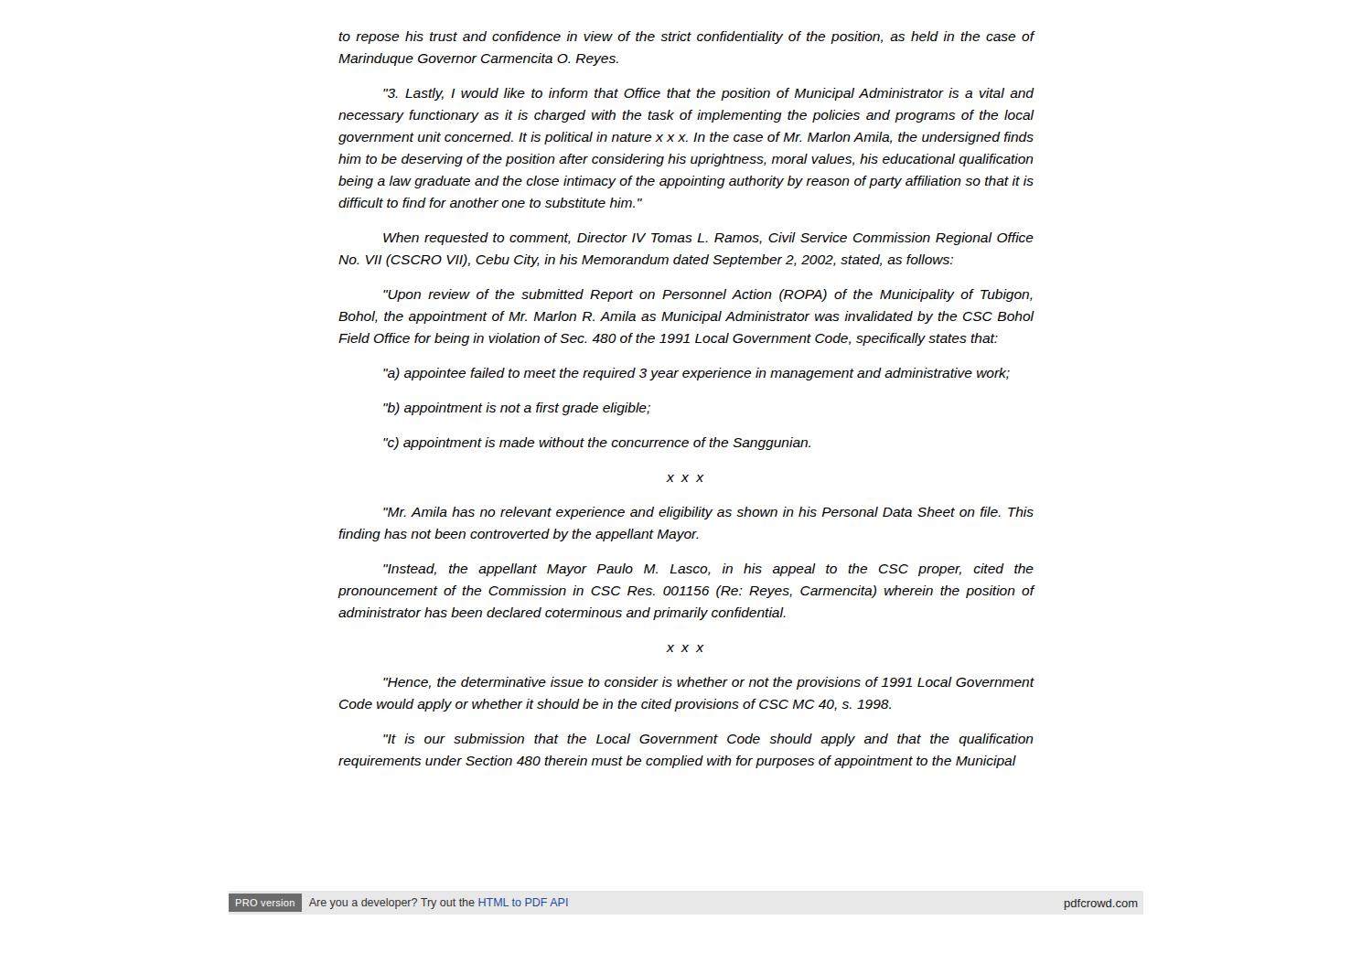to repose his trust and confidence in view of the strict confidentiality of the position, as held in the case of Marinduque Governor Carmencita O. Reyes.
"3. Lastly, I would like to inform that Office that the position of Municipal Administrator is a vital and necessary functionary as it is charged with the task of implementing the policies and programs of the local government unit concerned. It is political in nature x x x. In the case of Mr. Marlon Amila, the undersigned finds him to be deserving of the position after considering his uprightness, moral values, his educational qualification being a law graduate and the close intimacy of the appointing authority by reason of party affiliation so that it is difficult to find for another one to substitute him."
When requested to comment, Director IV Tomas L. Ramos, Civil Service Commission Regional Office No. VII (CSCRO VII), Cebu City, in his Memorandum dated September 2, 2002, stated, as follows:
"Upon review of the submitted Report on Personnel Action (ROPA) of the Municipality of Tubigon, Bohol, the appointment of Mr. Marlon R. Amila as Municipal Administrator was invalidated by the CSC Bohol Field Office for being in violation of Sec. 480 of the 1991 Local Government Code, specifically states that:
"a) appointee failed to meet the required 3 year experience in management and administrative work;
"b) appointment is not a first grade eligible;
"c) appointment is made without the concurrence of the Sanggunian.
x x x
"Mr. Amila has no relevant experience and eligibility as shown in his Personal Data Sheet on file. This finding has not been controverted by the appellant Mayor.
"Instead, the appellant Mayor Paulo M. Lasco, in his appeal to the CSC proper, cited the pronouncement of the Commission in CSC Res. 001156 (Re: Reyes, Carmencita) wherein the position of administrator has been declared coterminous and primarily confidential.
x x x
"Hence, the determinative issue to consider is whether or not the provisions of 1991 Local Government Code would apply or whether it should be in the cited provisions of CSC MC 40, s. 1998.
"It is our submission that the Local Government Code should apply and that the qualification requirements under Section 480 therein must be complied with for purposes of appointment to the Municipal
PRO version Are you a developer? Try out the HTML to PDF API pdfcrowd.com